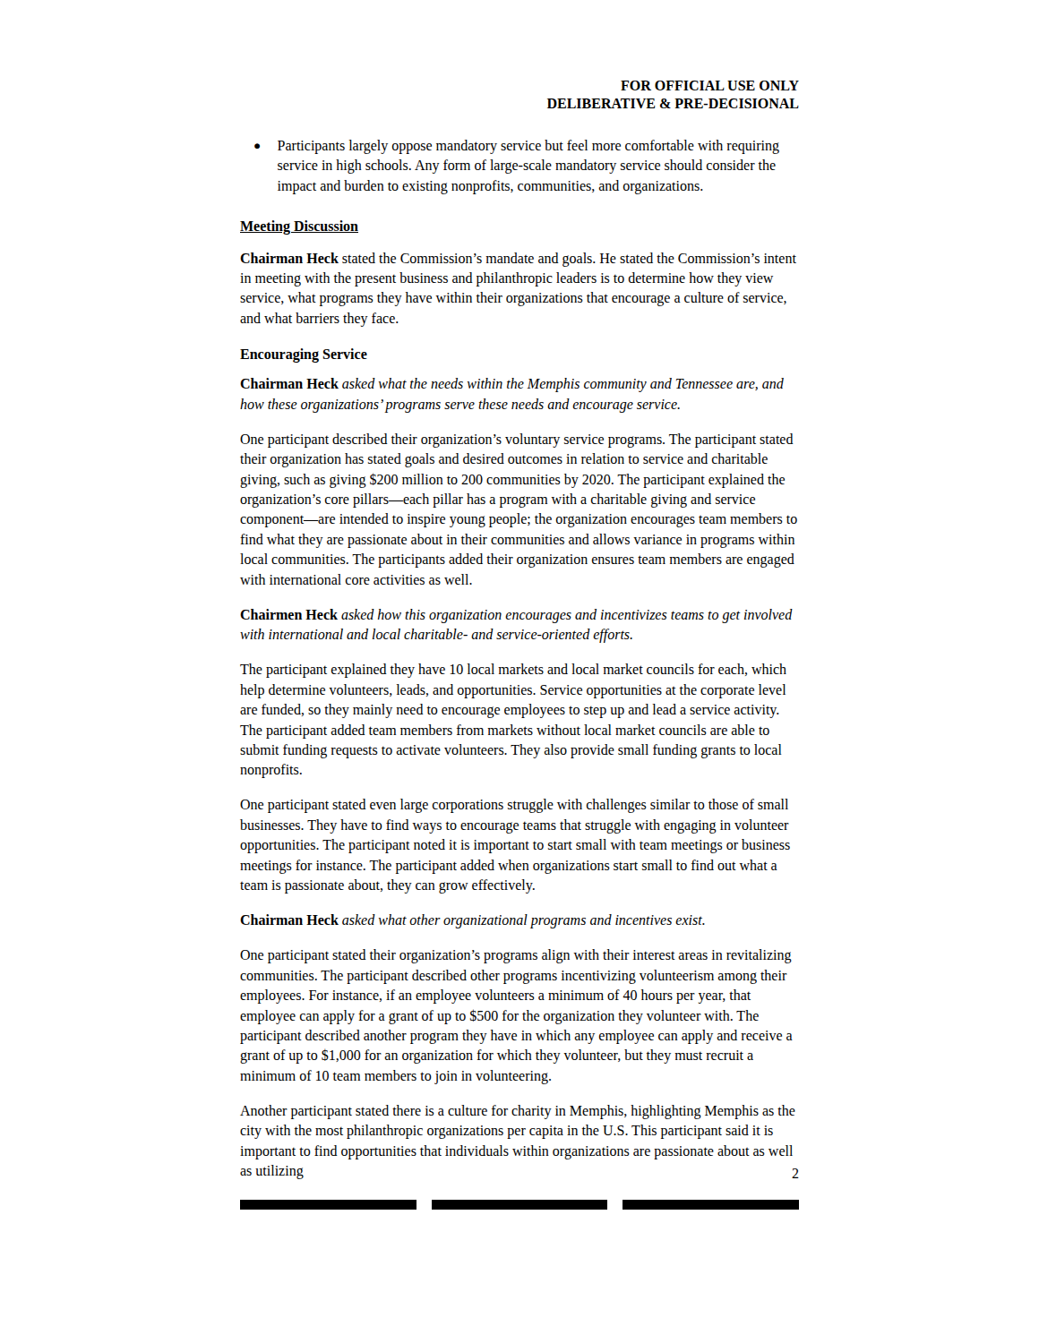FOR OFFICIAL USE ONLY
DELIBERATIVE & PRE-DECISIONAL
Participants largely oppose mandatory service but feel more comfortable with requiring service in high schools. Any form of large-scale mandatory service should consider the impact and burden to existing nonprofits, communities, and organizations.
Meeting Discussion
Chairman Heck stated the Commission’s mandate and goals. He stated the Commission’s intent in meeting with the present business and philanthropic leaders is to determine how they view service, what programs they have within their organizations that encourage a culture of service, and what barriers they face.
Encouraging Service
Chairman Heck asked what the needs within the Memphis community and Tennessee are, and how these organizations’ programs serve these needs and encourage service.
One participant described their organization’s voluntary service programs. The participant stated their organization has stated goals and desired outcomes in relation to service and charitable giving, such as giving $200 million to 200 communities by 2020. The participant explained the organization’s core pillars—each pillar has a program with a charitable giving and service component—are intended to inspire young people; the organization encourages team members to find what they are passionate about in their communities and allows variance in programs within local communities. The participants added their organization ensures team members are engaged with international core activities as well.
Chairmen Heck asked how this organization encourages and incentivizes teams to get involved with international and local charitable- and service-oriented efforts.
The participant explained they have 10 local markets and local market councils for each, which help determine volunteers, leads, and opportunities. Service opportunities at the corporate level are funded, so they mainly need to encourage employees to step up and lead a service activity. The participant added team members from markets without local market councils are able to submit funding requests to activate volunteers. They also provide small funding grants to local nonprofits.
One participant stated even large corporations struggle with challenges similar to those of small businesses. They have to find ways to encourage teams that struggle with engaging in volunteer opportunities. The participant noted it is important to start small with team meetings or business meetings for instance. The participant added when organizations start small to find out what a team is passionate about, they can grow effectively.
Chairman Heck asked what other organizational programs and incentives exist.
One participant stated their organization’s programs align with their interest areas in revitalizing communities. The participant described other programs incentivizing volunteerism among their employees. For instance, if an employee volunteers a minimum of 40 hours per year, that employee can apply for a grant of up to $500 for the organization they volunteer with. The participant described another program they have in which any employee can apply and receive a grant of up to $1,000 for an organization for which they volunteer, but they must recruit a minimum of 10 team members to join in volunteering.
Another participant stated there is a culture for charity in Memphis, highlighting Memphis as the city with the most philanthropic organizations per capita in the U.S. This participant said it is important to find opportunities that individuals within organizations are passionate about as well as utilizing
2